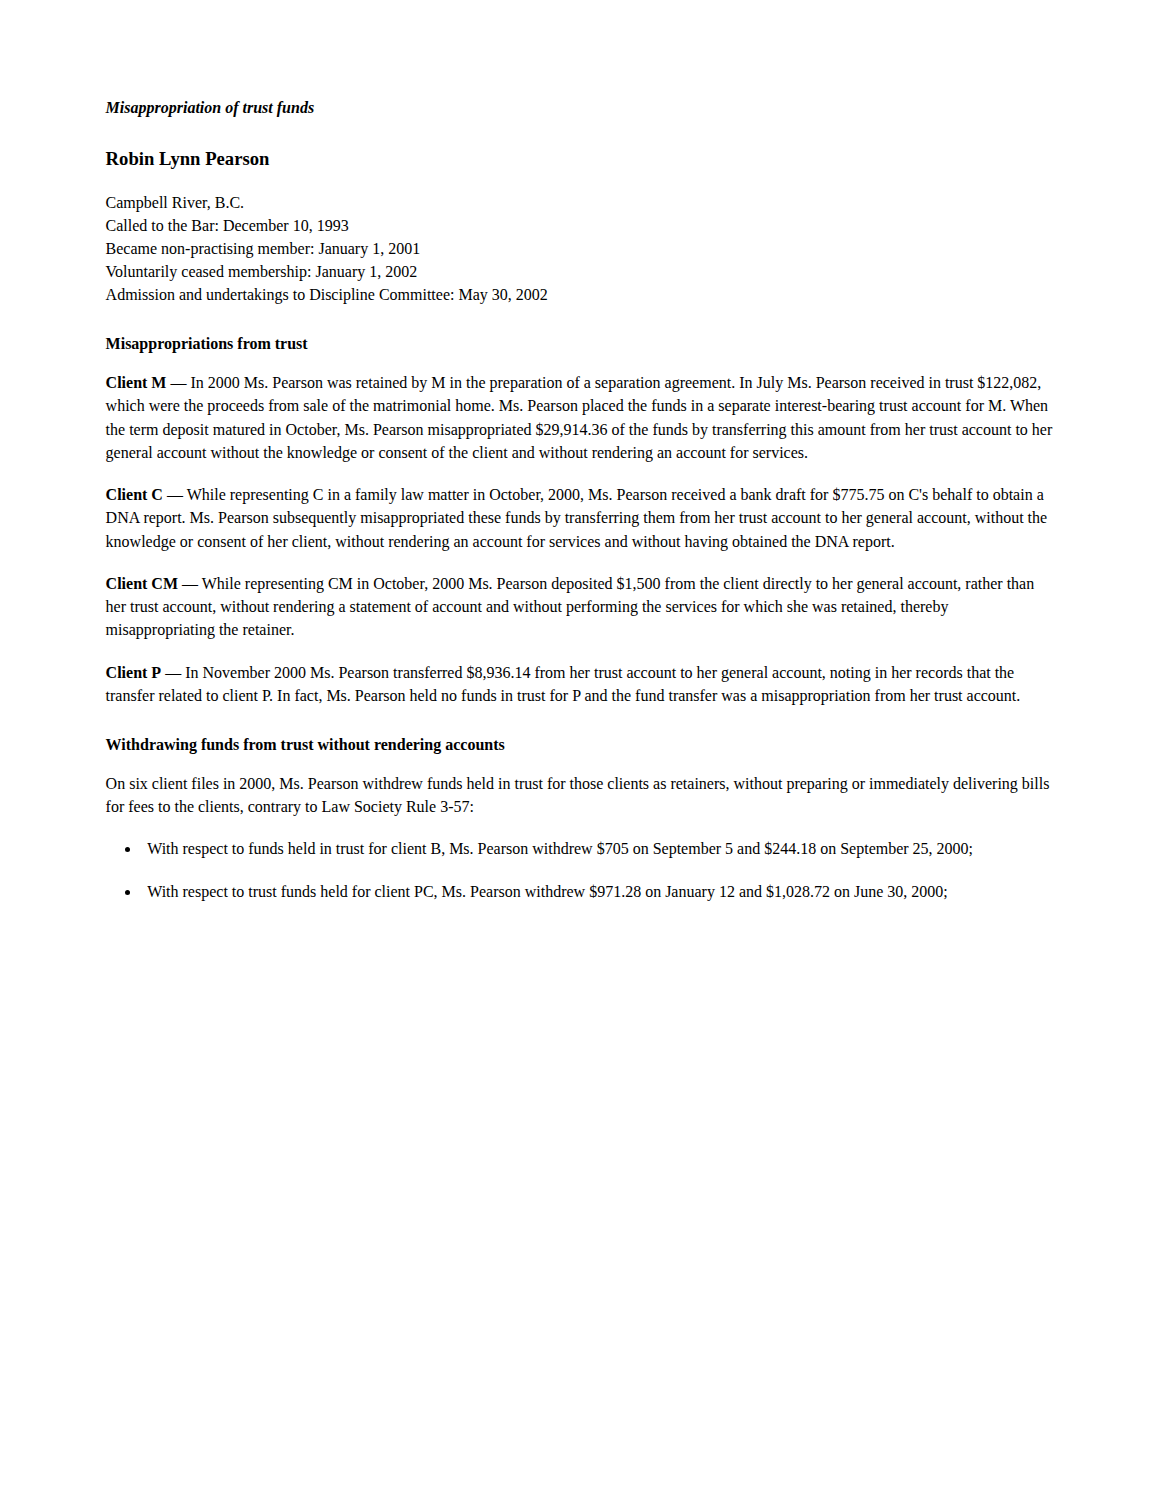Misappropriation of trust funds
Robin Lynn Pearson
Campbell River, B.C.
Called to the Bar: December 10, 1993
Became non-practising member: January 1, 2001
Voluntarily ceased membership: January 1, 2002
Admission and undertakings to Discipline Committee: May 30, 2002
Misappropriations from trust
Client M — In 2000 Ms. Pearson was retained by M in the preparation of a separation agreement. In July Ms. Pearson received in trust $122,082, which were the proceeds from sale of the matrimonial home. Ms. Pearson placed the funds in a separate interest-bearing trust account for M. When the term deposit matured in October, Ms. Pearson misappropriated $29,914.36 of the funds by transferring this amount from her trust account to her general account without the knowledge or consent of the client and without rendering an account for services.
Client C — While representing C in a family law matter in October, 2000, Ms. Pearson received a bank draft for $775.75 on C's behalf to obtain a DNA report. Ms. Pearson subsequently misappropriated these funds by transferring them from her trust account to her general account, without the knowledge or consent of her client, without rendering an account for services and without having obtained the DNA report.
Client CM — While representing CM in October, 2000 Ms. Pearson deposited $1,500 from the client directly to her general account, rather than her trust account, without rendering a statement of account and without performing the services for which she was retained, thereby misappropriating the retainer.
Client P — In November 2000 Ms. Pearson transferred $8,936.14 from her trust account to her general account, noting in her records that the transfer related to client P. In fact, Ms. Pearson held no funds in trust for P and the fund transfer was a misappropriation from her trust account.
Withdrawing funds from trust without rendering accounts
On six client files in 2000, Ms. Pearson withdrew funds held in trust for those clients as retainers, without preparing or immediately delivering bills for fees to the clients, contrary to Law Society Rule 3-57:
With respect to funds held in trust for client B, Ms. Pearson withdrew $705 on September 5 and $244.18 on September 25, 2000;
With respect to trust funds held for client PC, Ms. Pearson withdrew $971.28 on January 12 and $1,028.72 on June 30, 2000;